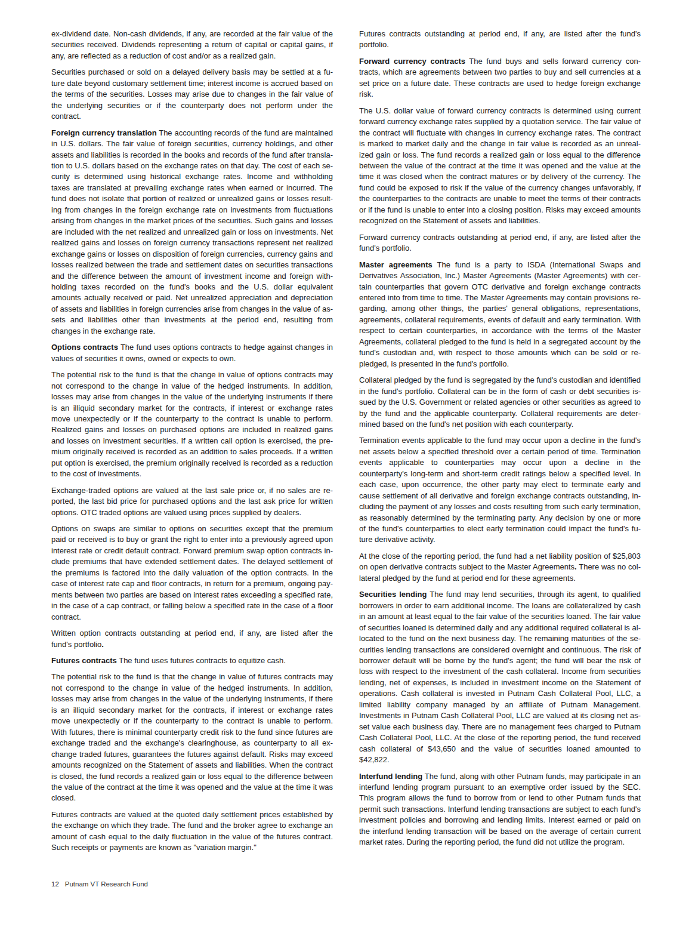ex-dividend date. Non-cash dividends, if any, are recorded at the fair value of the securities received. Dividends representing a return of capital or capital gains, if any, are reflected as a reduction of cost and/or as a realized gain.
Securities purchased or sold on a delayed delivery basis may be settled at a future date beyond customary settlement time; interest income is accrued based on the terms of the securities. Losses may arise due to changes in the fair value of the underlying securities or if the counterparty does not perform under the contract.
Foreign currency translation The accounting records of the fund are maintained in U.S. dollars. The fair value of foreign securities, currency holdings, and other assets and liabilities is recorded in the books and records of the fund after translation to U.S. dollars based on the exchange rates on that day. The cost of each security is determined using historical exchange rates. Income and withholding taxes are translated at prevailing exchange rates when earned or incurred. The fund does not isolate that portion of realized or unrealized gains or losses resulting from changes in the foreign exchange rate on investments from fluctuations arising from changes in the market prices of the securities. Such gains and losses are included with the net realized and unrealized gain or loss on investments. Net realized gains and losses on foreign currency transactions represent net realized exchange gains or losses on disposition of foreign currencies, currency gains and losses realized between the trade and settlement dates on securities transactions and the difference between the amount of investment income and foreign withholding taxes recorded on the fund's books and the U.S. dollar equivalent amounts actually received or paid. Net unrealized appreciation and depreciation of assets and liabilities in foreign currencies arise from changes in the value of assets and liabilities other than investments at the period end, resulting from changes in the exchange rate.
Options contracts The fund uses options contracts to hedge against changes in values of securities it owns, owned or expects to own.
The potential risk to the fund is that the change in value of options contracts may not correspond to the change in value of the hedged instruments. In addition, losses may arise from changes in the value of the underlying instruments if there is an illiquid secondary market for the contracts, if interest or exchange rates move unexpectedly or if the counterparty to the contract is unable to perform. Realized gains and losses on purchased options are included in realized gains and losses on investment securities. If a written call option is exercised, the premium originally received is recorded as an addition to sales proceeds. If a written put option is exercised, the premium originally received is recorded as a reduction to the cost of investments.
Exchange-traded options are valued at the last sale price or, if no sales are reported, the last bid price for purchased options and the last ask price for written options. OTC traded options are valued using prices supplied by dealers.
Options on swaps are similar to options on securities except that the premium paid or received is to buy or grant the right to enter into a previously agreed upon interest rate or credit default contract. Forward premium swap option contracts include premiums that have extended settlement dates. The delayed settlement of the premiums is factored into the daily valuation of the option contracts. In the case of interest rate cap and floor contracts, in return for a premium, ongoing payments between two parties are based on interest rates exceeding a specified rate, in the case of a cap contract, or falling below a specified rate in the case of a floor contract.
Written option contracts outstanding at period end, if any, are listed after the fund's portfolio.
Futures contracts The fund uses futures contracts to equitize cash.
The potential risk to the fund is that the change in value of futures contracts may not correspond to the change in value of the hedged instruments. In addition, losses may arise from changes in the value of the underlying instruments, if there is an illiquid secondary market for the contracts, if interest or exchange rates move unexpectedly or if the counterparty to the contract is unable to perform. With futures, there is minimal counterparty credit risk to the fund since futures are exchange traded and the exchange's clearinghouse, as counterparty to all exchange traded futures, guarantees the futures against default. Risks may exceed amounts recognized on the Statement of assets and liabilities. When the contract is closed, the fund records a realized gain or loss equal to the difference between the value of the contract at the time it was opened and the value at the time it was closed.
Futures contracts are valued at the quoted daily settlement prices established by the exchange on which they trade. The fund and the broker agree to exchange an amount of cash equal to the daily fluctuation in the value of the futures contract. Such receipts or payments are known as "variation margin."
Futures contracts outstanding at period end, if any, are listed after the fund's portfolio.
Forward currency contracts The fund buys and sells forward currency contracts, which are agreements between two parties to buy and sell currencies at a set price on a future date. These contracts are used to hedge foreign exchange risk.
The U.S. dollar value of forward currency contracts is determined using current forward currency exchange rates supplied by a quotation service. The fair value of the contract will fluctuate with changes in currency exchange rates. The contract is marked to market daily and the change in fair value is recorded as an unrealized gain or loss. The fund records a realized gain or loss equal to the difference between the value of the contract at the time it was opened and the value at the time it was closed when the contract matures or by delivery of the currency. The fund could be exposed to risk if the value of the currency changes unfavorably, if the counterparties to the contracts are unable to meet the terms of their contracts or if the fund is unable to enter into a closing position. Risks may exceed amounts recognized on the Statement of assets and liabilities.
Forward currency contracts outstanding at period end, if any, are listed after the fund's portfolio.
Master agreements The fund is a party to ISDA (International Swaps and Derivatives Association, Inc.) Master Agreements (Master Agreements) with certain counterparties that govern OTC derivative and foreign exchange contracts entered into from time to time. The Master Agreements may contain provisions regarding, among other things, the parties' general obligations, representations, agreements, collateral requirements, events of default and early termination. With respect to certain counterparties, in accordance with the terms of the Master Agreements, collateral pledged to the fund is held in a segregated account by the fund's custodian and, with respect to those amounts which can be sold or repledged, is presented in the fund's portfolio.
Collateral pledged by the fund is segregated by the fund's custodian and identified in the fund's portfolio. Collateral can be in the form of cash or debt securities issued by the U.S. Government or related agencies or other securities as agreed to by the fund and the applicable counterparty. Collateral requirements are determined based on the fund's net position with each counterparty.
Termination events applicable to the fund may occur upon a decline in the fund's net assets below a specified threshold over a certain period of time. Termination events applicable to counterparties may occur upon a decline in the counterparty's long-term and short-term credit ratings below a specified level. In each case, upon occurrence, the other party may elect to terminate early and cause settlement of all derivative and foreign exchange contracts outstanding, including the payment of any losses and costs resulting from such early termination, as reasonably determined by the terminating party. Any decision by one or more of the fund's counterparties to elect early termination could impact the fund's future derivative activity.
At the close of the reporting period, the fund had a net liability position of $25,803 on open derivative contracts subject to the Master Agreements. There was no collateral pledged by the fund at period end for these agreements.
Securities lending The fund may lend securities, through its agent, to qualified borrowers in order to earn additional income. The loans are collateralized by cash in an amount at least equal to the fair value of the securities loaned. The fair value of securities loaned is determined daily and any additional required collateral is allocated to the fund on the next business day. The remaining maturities of the securities lending transactions are considered overnight and continuous. The risk of borrower default will be borne by the fund's agent; the fund will bear the risk of loss with respect to the investment of the cash collateral. Income from securities lending, net of expenses, is included in investment income on the Statement of operations. Cash collateral is invested in Putnam Cash Collateral Pool, LLC, a limited liability company managed by an affiliate of Putnam Management. Investments in Putnam Cash Collateral Pool, LLC are valued at its closing net asset value each business day. There are no management fees charged to Putnam Cash Collateral Pool, LLC. At the close of the reporting period, the fund received cash collateral of $43,650 and the value of securities loaned amounted to $42,822.
Interfund lending The fund, along with other Putnam funds, may participate in an interfund lending program pursuant to an exemptive order issued by the SEC. This program allows the fund to borrow from or lend to other Putnam funds that permit such transactions. Interfund lending transactions are subject to each fund's investment policies and borrowing and lending limits. Interest earned or paid on the interfund lending transaction will be based on the average of certain current market rates. During the reporting period, the fund did not utilize the program.
12 Putnam VT Research Fund